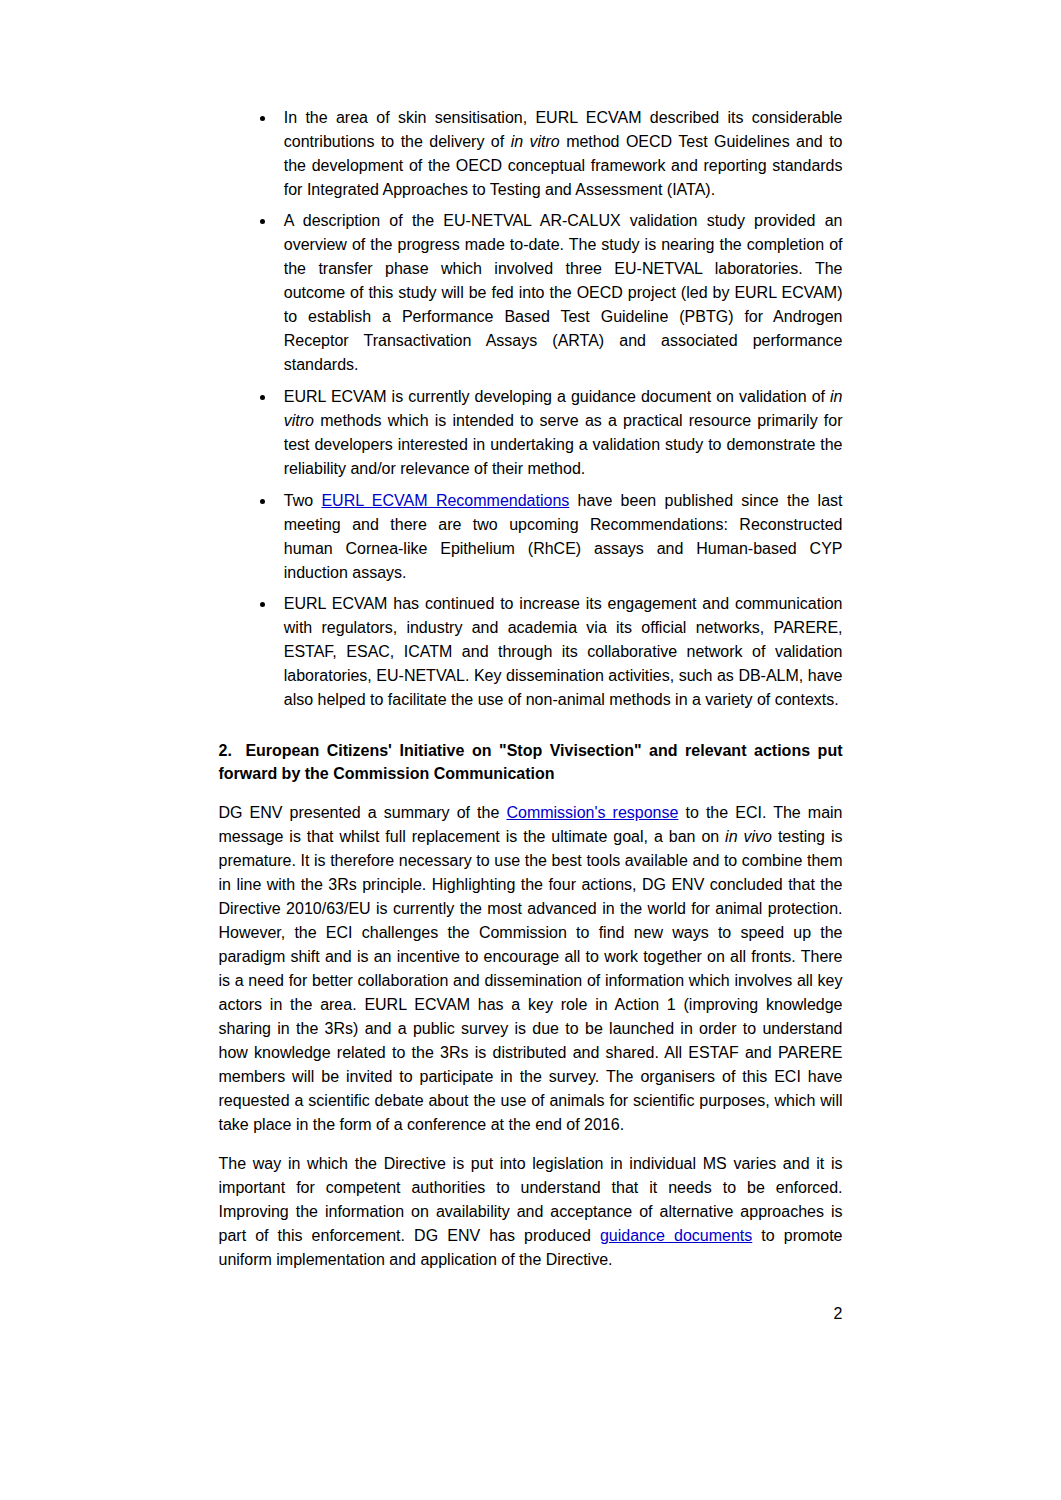In the area of skin sensitisation, EURL ECVAM described its considerable contributions to the delivery of in vitro method OECD Test Guidelines and to the development of the OECD conceptual framework and reporting standards for Integrated Approaches to Testing and Assessment (IATA).
A description of the EU-NETVAL AR-CALUX validation study provided an overview of the progress made to-date. The study is nearing the completion of the transfer phase which involved three EU-NETVAL laboratories. The outcome of this study will be fed into the OECD project (led by EURL ECVAM) to establish a Performance Based Test Guideline (PBTG) for Androgen Receptor Transactivation Assays (ARTA) and associated performance standards.
EURL ECVAM is currently developing a guidance document on validation of in vitro methods which is intended to serve as a practical resource primarily for test developers interested in undertaking a validation study to demonstrate the reliability and/or relevance of their method.
Two EURL ECVAM Recommendations have been published since the last meeting and there are two upcoming Recommendations: Reconstructed human Cornea-like Epithelium (RhCE) assays and Human-based CYP induction assays.
EURL ECVAM has continued to increase its engagement and communication with regulators, industry and academia via its official networks, PARERE, ESTAF, ESAC, ICATM and through its collaborative network of validation laboratories, EU-NETVAL. Key dissemination activities, such as DB-ALM, have also helped to facilitate the use of non-animal methods in a variety of contexts.
2. European Citizens' Initiative on "Stop Vivisection" and relevant actions put forward by the Commission Communication
DG ENV presented a summary of the Commission's response to the ECI. The main message is that whilst full replacement is the ultimate goal, a ban on in vivo testing is premature. It is therefore necessary to use the best tools available and to combine them in line with the 3Rs principle. Highlighting the four actions, DG ENV concluded that the Directive 2010/63/EU is currently the most advanced in the world for animal protection. However, the ECI challenges the Commission to find new ways to speed up the paradigm shift and is an incentive to encourage all to work together on all fronts. There is a need for better collaboration and dissemination of information which involves all key actors in the area. EURL ECVAM has a key role in Action 1 (improving knowledge sharing in the 3Rs) and a public survey is due to be launched in order to understand how knowledge related to the 3Rs is distributed and shared. All ESTAF and PARERE members will be invited to participate in the survey. The organisers of this ECI have requested a scientific debate about the use of animals for scientific purposes, which will take place in the form of a conference at the end of 2016.
The way in which the Directive is put into legislation in individual MS varies and it is important for competent authorities to understand that it needs to be enforced. Improving the information on availability and acceptance of alternative approaches is part of this enforcement. DG ENV has produced guidance documents to promote uniform implementation and application of the Directive.
2